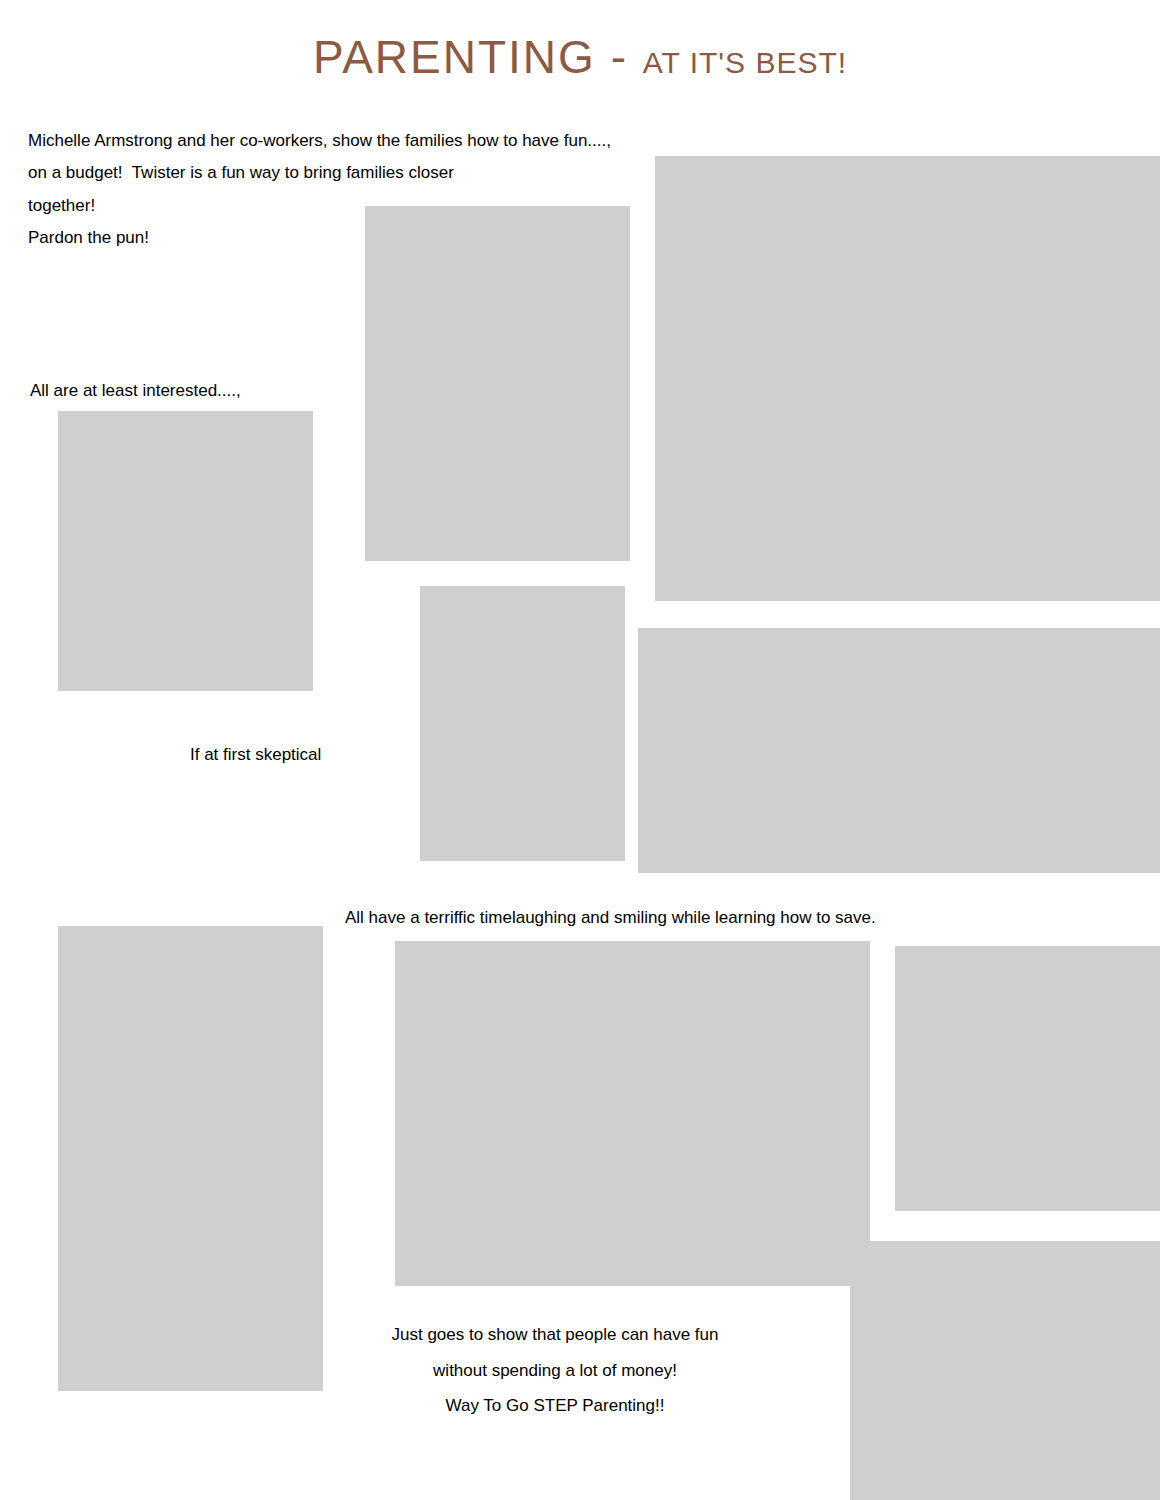PARENTING - AT IT'S BEST!
Michelle Armstrong and her co-workers, show the families how to have fun....,
on a budget! Twister is a fun way to bring families closer
together!
Pardon the pun!
All are at least interested....,
If at first skeptical
All have a terriffic timelaughing and smiling while learning how to save.
Just goes to show that people can have fun
without spending a lot of money!
Way To Go STEP Parenting!!